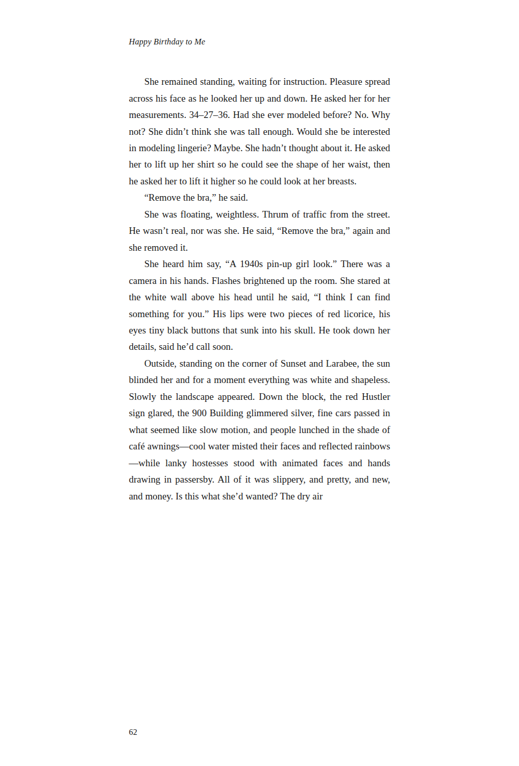Happy Birthday to Me
She remained standing, waiting for instruction. Pleasure spread across his face as he looked her up and down. He asked her for her measurements. 34–27–36. Had she ever modeled before? No. Why not? She didn’t think she was tall enough. Would she be interested in modeling lingerie? Maybe. She hadn’t thought about it. He asked her to lift up her shirt so he could see the shape of her waist, then he asked her to lift it higher so he could look at her breasts.
“Remove the bra,” he said.
She was floating, weightless. Thrum of traffic from the street. He wasn’t real, nor was she. He said, “Remove the bra,” again and she removed it.
She heard him say, “A 1940s pin-up girl look.” There was a camera in his hands. Flashes brightened up the room. She stared at the white wall above his head until he said, “I think I can find something for you.” His lips were two pieces of red licorice, his eyes tiny black buttons that sunk into his skull. He took down her details, said he’d call soon.
Outside, standing on the corner of Sunset and Larabee, the sun blinded her and for a moment everything was white and shapeless. Slowly the landscape appeared. Down the block, the red Hustler sign glared, the 900 Building glimmered silver, fine cars passed in what seemed like slow motion, and people lunched in the shade of café awnings—cool water misted their faces and reflected rainbows—while lanky hostesses stood with animated faces and hands drawing in passersby. All of it was slippery, and pretty, and new, and money. Is this what she’d wanted? The dry air
62